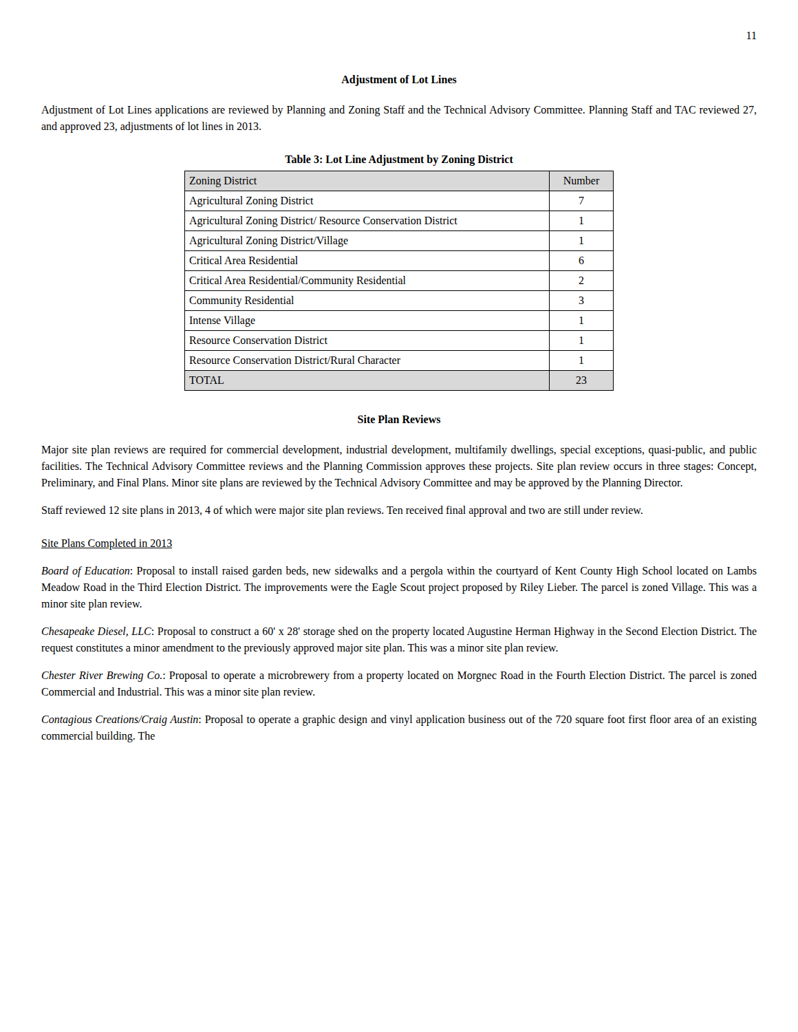11
Adjustment of Lot Lines
Adjustment of Lot Lines applications are reviewed by Planning and Zoning Staff and the Technical Advisory Committee. Planning Staff and TAC reviewed 27, and approved 23, adjustments of lot lines in 2013.
Table 3: Lot Line Adjustment by Zoning District
| Zoning District | Number |
| Agricultural Zoning District | 7 |
| Agricultural Zoning District/ Resource Conservation District | 1 |
| Agricultural Zoning District/Village | 1 |
| Critical Area Residential | 6 |
| Critical Area Residential/Community Residential | 2 |
| Community Residential | 3 |
| Intense Village | 1 |
| Resource Conservation District | 1 |
| Resource Conservation District/Rural Character | 1 |
| TOTAL | 23 |
Site Plan Reviews
Major site plan reviews are required for commercial development, industrial development, multifamily dwellings, special exceptions, quasi-public, and public facilities. The Technical Advisory Committee reviews and the Planning Commission approves these projects. Site plan review occurs in three stages: Concept, Preliminary, and Final Plans. Minor site plans are reviewed by the Technical Advisory Committee and may be approved by the Planning Director.
Staff reviewed 12 site plans in 2013, 4 of which were major site plan reviews. Ten received final approval and two are still under review.
Site Plans Completed in 2013
Board of Education: Proposal to install raised garden beds, new sidewalks and a pergola within the courtyard of Kent County High School located on Lambs Meadow Road in the Third Election District. The improvements were the Eagle Scout project proposed by Riley Lieber. The parcel is zoned Village. This was a minor site plan review.
Chesapeake Diesel, LLC: Proposal to construct a 60' x 28' storage shed on the property located Augustine Herman Highway in the Second Election District. The request constitutes a minor amendment to the previously approved major site plan. This was a minor site plan review.
Chester River Brewing Co.: Proposal to operate a microbrewery from a property located on Morgnec Road in the Fourth Election District. The parcel is zoned Commercial and Industrial. This was a minor site plan review.
Contagious Creations/Craig Austin: Proposal to operate a graphic design and vinyl application business out of the 720 square foot first floor area of an existing commercial building. The